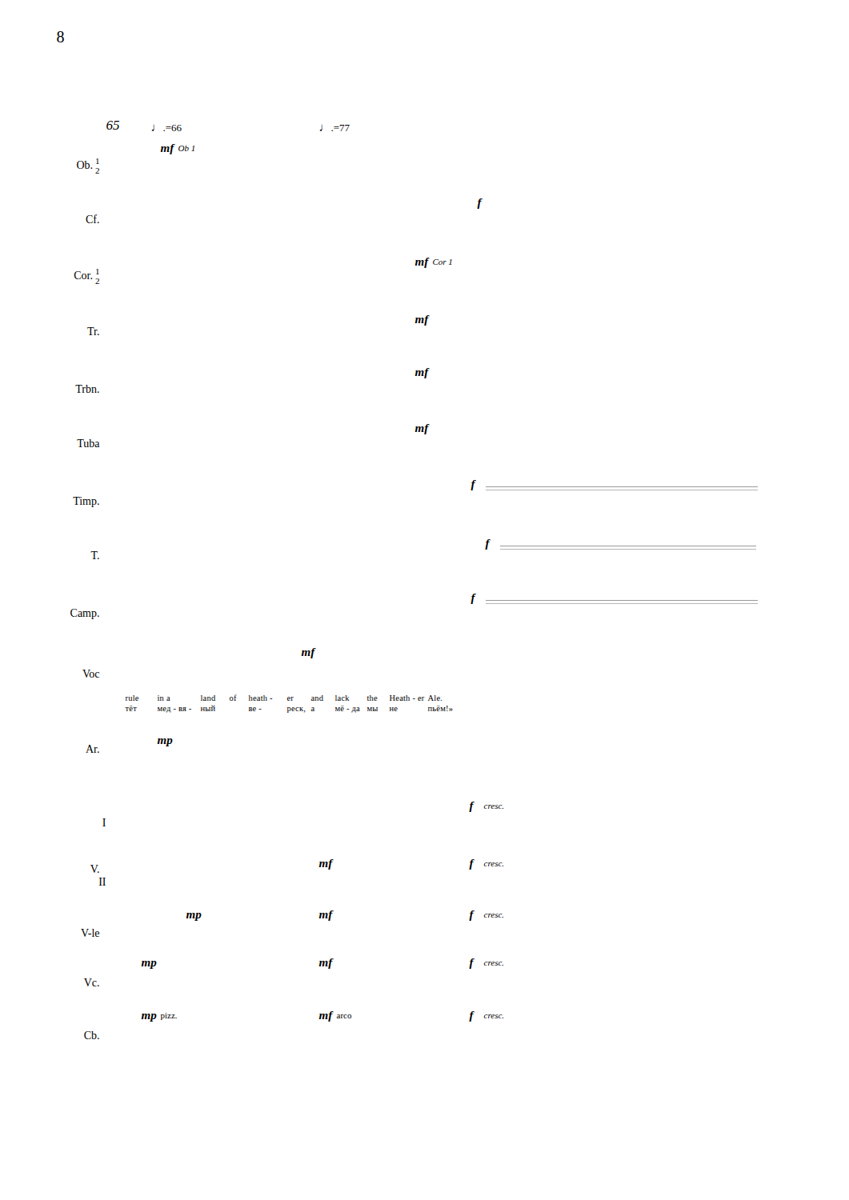8
65
♩.=66
♩.=77
Ob.1
2
Cf.
Cor.1
2
Tr.
Trbn.
Tuba
Timp.
T.
Camp.
Voc
Ar.
V.
I
II
V-le
Vc.
Cb.
mf
Ob 1
f
mf
Cor 1
mf
mf
mf
f
f
f
mf
mp
f
cresc.
mf
f
cresc.
mp
mf
f
cresc.
mp
mf
f
cresc.
mp
pizz.
mf
arco
f
cresc.
ruleтёт
in aмед - вя -
landный
of
heath -ве -
erреск,
andа
lackмё - да
theмы
Heath - erне
Ale.пьём!»
Score page 8. Measure 65 begins. Tempo markings: dotted quarter equals 66, then dotted quarter equals 77. Staves from top: Oboes 1 and 2, Contrabassoon, Horns 1 and 2, Trumpet, Trombone, Tuba, Timpani, Tam-tam, Campane (bells), Voice, Harp (two staves), Violins I and II, Violas, Cellos, Contrabasses. Dynamics include mezzo-forte entries for Oboe 1, Horn 1, Trumpet, Trombone and Tuba; forte with crescendo hairpins in Contrabassoon, Timpani, Tam-tam and Campane; mezzo-piano in Harp, Violas, Cellos and pizzicato Contrabasses, changing to mezzo-forte then forte crescendo in the strings, with Contrabasses marked arco. Vocal text, English above Russian: "rule in a land of heather and lack the Heather Ale." / "тёт мед-вя-ный ве-реск, а мё-да мы не пьём!»"